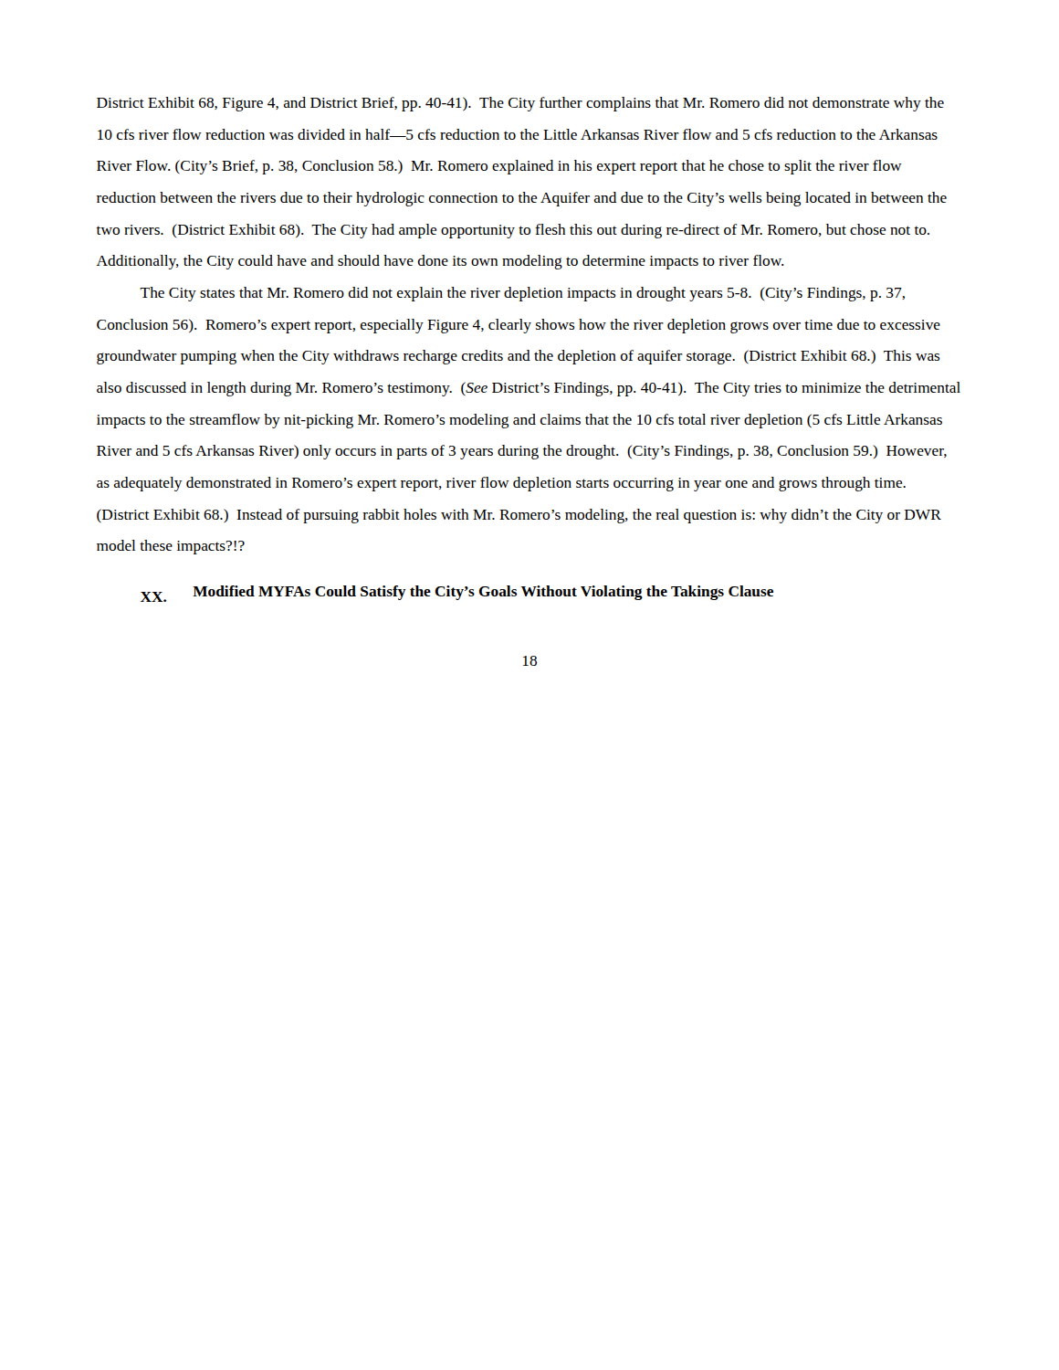District Exhibit 68, Figure 4, and District Brief, pp. 40-41). The City further complains that Mr. Romero did not demonstrate why the 10 cfs river flow reduction was divided in half—5 cfs reduction to the Little Arkansas River flow and 5 cfs reduction to the Arkansas River Flow. (City’s Brief, p. 38, Conclusion 58.) Mr. Romero explained in his expert report that he chose to split the river flow reduction between the rivers due to their hydrologic connection to the Aquifer and due to the City’s wells being located in between the two rivers. (District Exhibit 68). The City had ample opportunity to flesh this out during re-direct of Mr. Romero, but chose not to. Additionally, the City could have and should have done its own modeling to determine impacts to river flow.
The City states that Mr. Romero did not explain the river depletion impacts in drought years 5-8. (City’s Findings, p. 37, Conclusion 56). Romero’s expert report, especially Figure 4, clearly shows how the river depletion grows over time due to excessive groundwater pumping when the City withdraws recharge credits and the depletion of aquifer storage. (District Exhibit 68.) This was also discussed in length during Mr. Romero’s testimony. (See District’s Findings, pp. 40-41). The City tries to minimize the detrimental impacts to the streamflow by nit-picking Mr. Romero’s modeling and claims that the 10 cfs total river depletion (5 cfs Little Arkansas River and 5 cfs Arkansas River) only occurs in parts of 3 years during the drought. (City’s Findings, p. 38, Conclusion 59.) However, as adequately demonstrated in Romero’s expert report, river flow depletion starts occurring in year one and grows through time. (District Exhibit 68.) Instead of pursuing rabbit holes with Mr. Romero’s modeling, the real question is: why didn’t the City or DWR model these impacts?!?
XX. Modified MYFAs Could Satisfy the City’s Goals Without Violating the Takings Clause
18